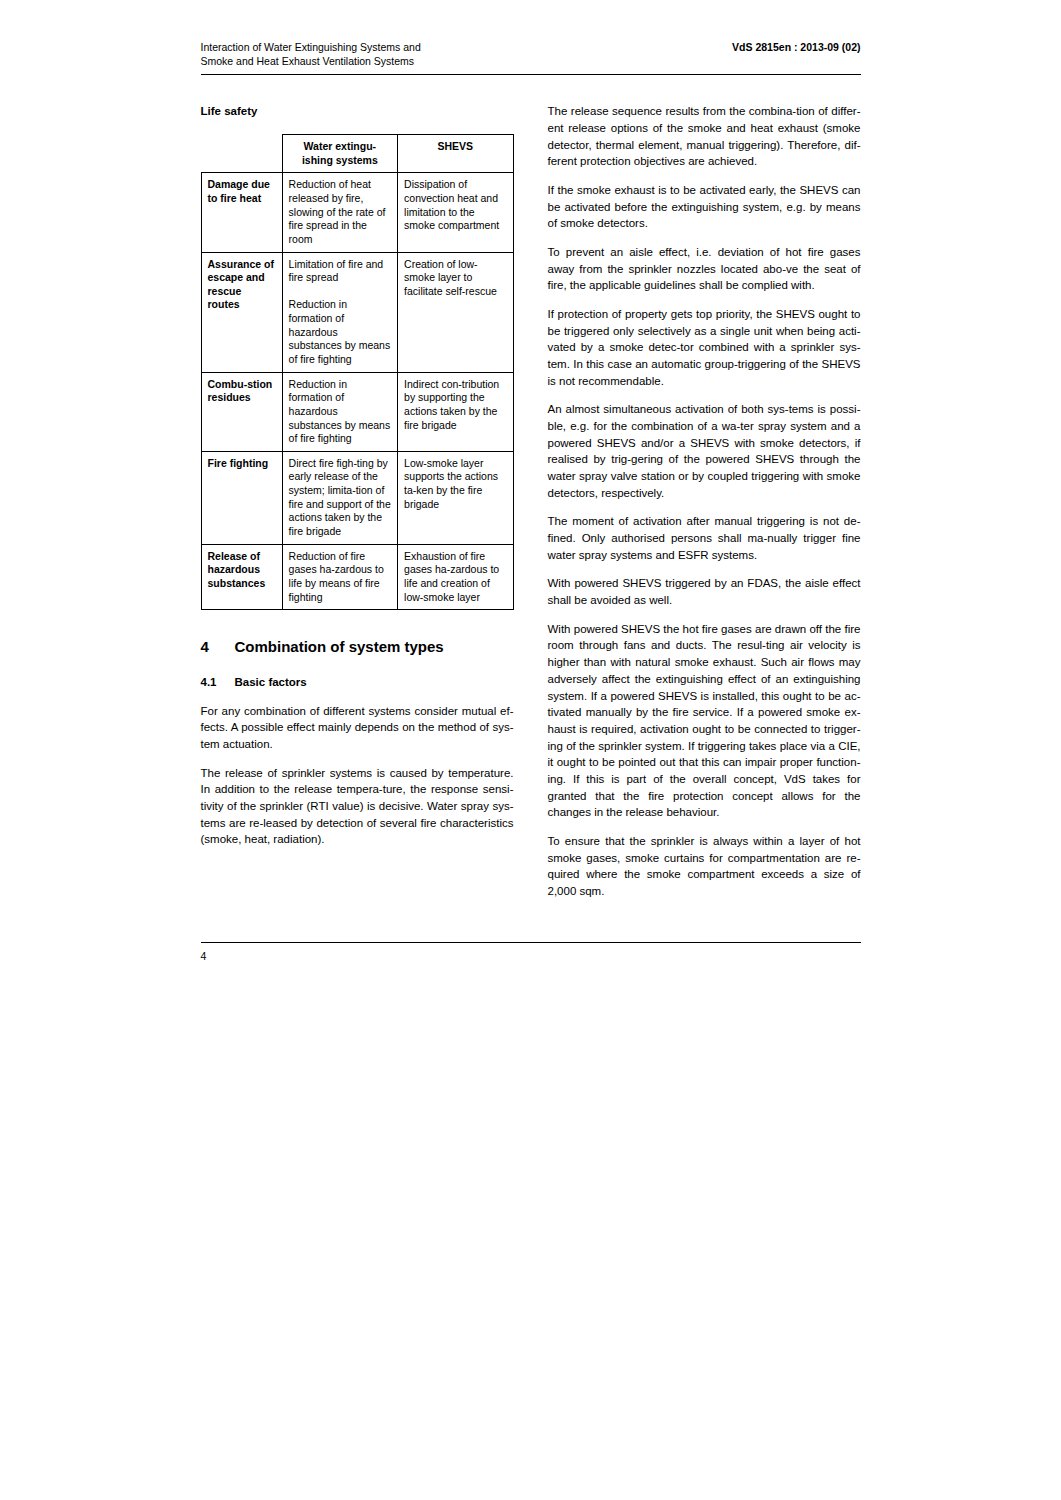Interaction of Water Extinguishing Systems and
Smoke and Heat Exhaust Ventilation Systems
VdS 2815en : 2013-09 (02)
Life safety
| | Water extingu‐ ishing systems | SHEVS |
| --- | --- | --- |
| Damage due to fire heat | Reduction of heat released by fire, slowing of the rate of fire spread in the room | Dissipation of convection heat and limitation to the smoke compartment |
| Assurance of escape and rescue routes | Limitation of fire and fire spread Reduction in formation of hazardous substances by means of fire fighting | Creation of low‐smoke layer to facilitate self‐rescue |
| Combu‐stion residues | Reduction in formation of hazardous substances by means of fire fighting | Indirect con‐tribution by supporting the actions taken by the fire brigade |
| Fire fighting | Direct fire figh‐ting by early release of the system; limita‐tion of fire and support of the actions taken by the fire brigade | Low‐smoke layer supports the actions ta‐ken by the fire brigade |
| Release of hazardous substances | Reduction of fire gases ha‐zardous to life by means of fire fighting | Exhaustion of fire gases ha‐zardous to life and creation of low‐smoke layer |
4 Combination of system types
4.1 Basic factors
For any combination of different systems consider mutual effects. A possible effect mainly depends on the method of system actuation.
The release of sprinkler systems is caused by temperature. In addition to the release tempera‐ture, the response sensitivity of the sprinkler (RTI value) is decisive. Water spray systems are re‐leased by detection of several fire characteristics (smoke, heat, radiation).
The release sequence results from the combina‐tion of different release options of the smoke and heat exhaust (smoke detector, thermal element, manual triggering). Therefore, different protection objectives are achieved.
If the smoke exhaust is to be activated early, the SHEVS can be activated before the extinguishing system, e.g. by means of smoke detectors.
To prevent an aisle effect, i.e. deviation of hot fire gases away from the sprinkler nozzles located abo‐ve the seat of fire, the applicable guidelines shall be complied with.
If protection of property gets top priority, the SHEVS ought to be triggered only selectively as a single unit when being activated by a smoke detec‐tor combined with a sprinkler system. In this case an automatic group‐triggering of the SHEVS is not recommendable.
An almost simultaneous activation of both sys‐tems is possible, e.g. for the combination of a wa‐ter spray system and a powered SHEVS and/or a SHEVS with smoke detectors, if realised by trig‐gering of the powered SHEVS through the water spray valve station or by coupled triggering with smoke detectors, respectively.
The moment of activation after manual triggering is not defined. Only authorised persons shall ma‐nually trigger fine water spray systems and ESFR systems.
With powered SHEVS triggered by an FDAS, the aisle effect shall be avoided as well.
With powered SHEVS the hot fire gases are drawn off the fire room through fans and ducts. The resul‐ting air velocity is higher than with natural smoke exhaust. Such air flows may adversely affect the extinguishing effect of an extinguishing system. If a powered SHEVS is installed, this ought to be ac‐tivated manually by the fire service. If a powered smoke exhaust is required, activation ought to be connected to triggering of the sprinkler system. If triggering takes place via a CIE, it ought to be pointed out that this can impair proper function‐ing. If this is part of the overall concept, VdS takes for granted that the fire protection concept allows for the changes in the release behaviour.
To ensure that the sprinkler is always within a layer of hot smoke gases, smoke curtains for compartmentation are required where the smoke compartment exceeds a size of 2,000 sqm.
4